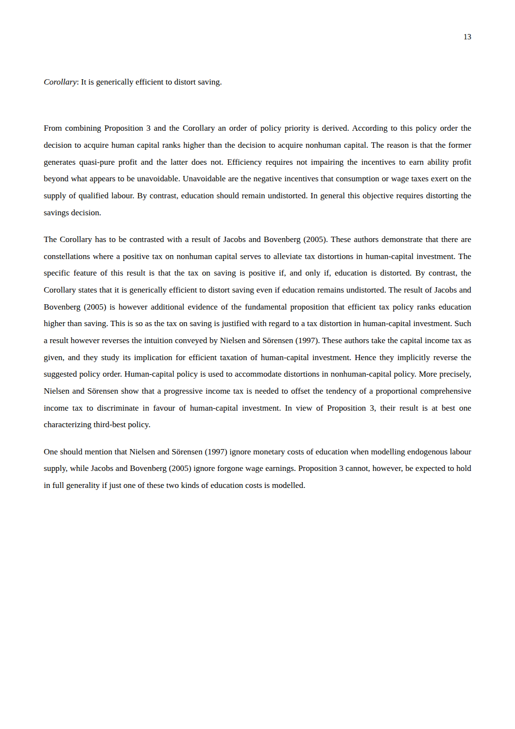13
Corollary: It is generically efficient to distort saving.
From combining Proposition 3 and the Corollary an order of policy priority is derived. According to this policy order the decision to acquire human capital ranks higher than the decision to acquire nonhuman capital. The reason is that the former generates quasi-pure profit and the latter does not. Efficiency requires not impairing the incentives to earn ability profit beyond what appears to be unavoidable. Unavoidable are the negative incentives that consumption or wage taxes exert on the supply of qualified labour. By contrast, education should remain undistorted. In general this objective requires distorting the savings decision.
The Corollary has to be contrasted with a result of Jacobs and Bovenberg (2005). These authors demonstrate that there are constellations where a positive tax on nonhuman capital serves to alleviate tax distortions in human-capital investment. The specific feature of this result is that the tax on saving is positive if, and only if, education is distorted. By contrast, the Corollary states that it is generically efficient to distort saving even if education remains undistorted. The result of Jacobs and Bovenberg (2005) is however additional evidence of the fundamental proposition that efficient tax policy ranks education higher than saving. This is so as the tax on saving is justified with regard to a tax distortion in human-capital investment. Such a result however reverses the intuition conveyed by Nielsen and Sörensen (1997). These authors take the capital income tax as given, and they study its implication for efficient taxation of human-capital investment. Hence they implicitly reverse the suggested policy order. Human-capital policy is used to accommodate distortions in nonhuman-capital policy. More precisely, Nielsen and Sörensen show that a progressive income tax is needed to offset the tendency of a proportional comprehensive income tax to discriminate in favour of human-capital investment. In view of Proposition 3, their result is at best one characterizing third-best policy.
One should mention that Nielsen and Sörensen (1997) ignore monetary costs of education when modelling endogenous labour supply, while Jacobs and Bovenberg (2005) ignore forgone wage earnings. Proposition 3 cannot, however, be expected to hold in full generality if just one of these two kinds of education costs is modelled.